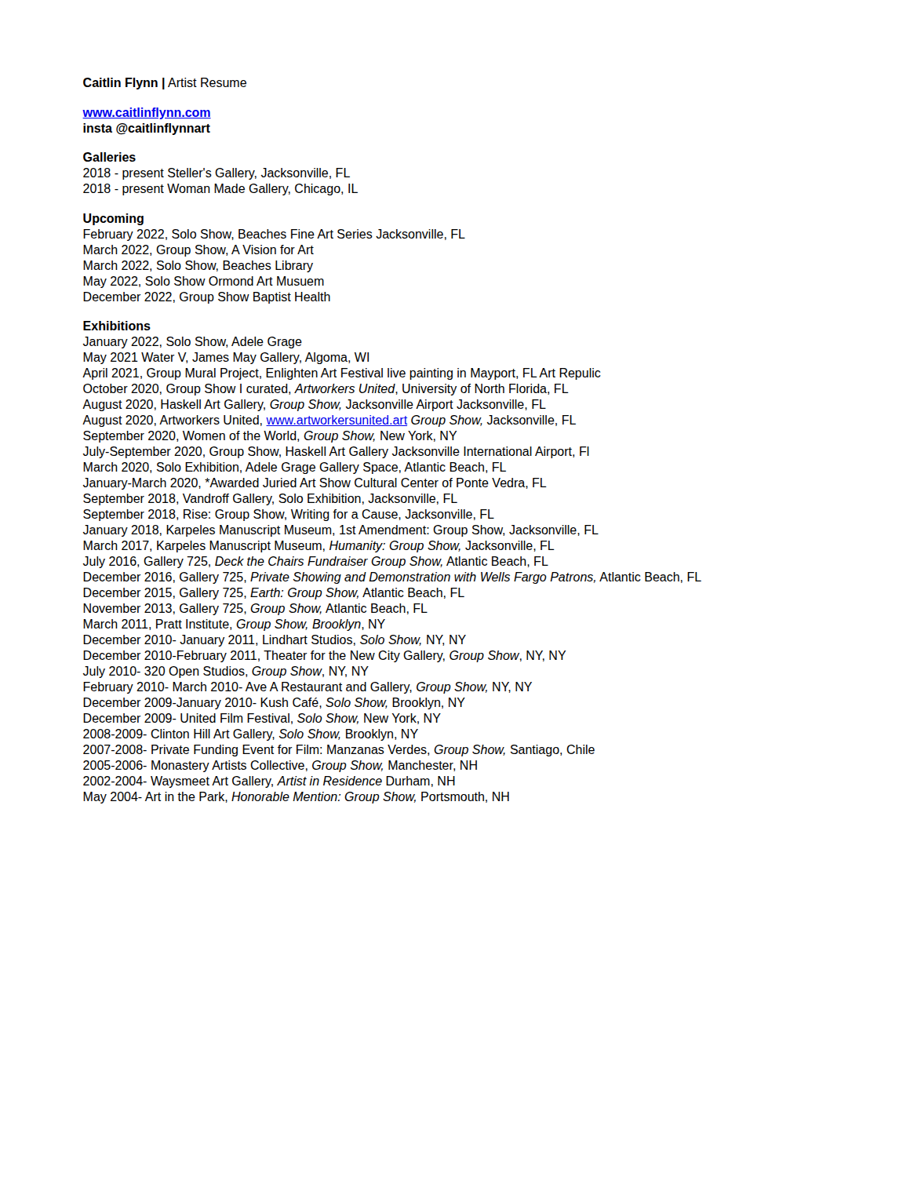Caitlin Flynn | Artist Resume
www.caitlinflynn.com
insta @caitlinflynnart
Galleries
2018 - present Steller's Gallery, Jacksonville, FL
2018 - present Woman Made Gallery, Chicago, IL
Upcoming
February 2022, Solo Show, Beaches Fine Art Series Jacksonville, FL
March 2022, Group Show, A Vision for Art
March 2022, Solo Show, Beaches Library
May 2022, Solo Show Ormond Art Musuem
December 2022, Group Show Baptist Health
Exhibitions
January 2022, Solo Show, Adele Grage
May 2021 Water V, James May Gallery, Algoma, WI
April 2021, Group Mural Project, Enlighten Art Festival live painting in Mayport, FL Art Repulic
October 2020, Group Show I curated, Artworkers United, University of North Florida, FL
August 2020, Haskell Art Gallery, Group Show, Jacksonville Airport Jacksonville, FL
August 2020, Artworkers United, www.artworkersunited.art Group Show, Jacksonville, FL
September 2020, Women of the World, Group Show, New York, NY
July-September 2020, Group Show, Haskell Art Gallery Jacksonville International Airport, Fl
March 2020, Solo Exhibition, Adele Grage Gallery Space, Atlantic Beach, FL
January-March 2020, *Awarded Juried Art Show Cultural Center of Ponte Vedra, FL
September 2018, Vandroff Gallery, Solo Exhibition, Jacksonville, FL
September 2018, Rise: Group Show, Writing for a Cause, Jacksonville, FL
January 2018, Karpeles Manuscript Museum, 1st Amendment: Group Show, Jacksonville, FL
March 2017, Karpeles Manuscript Museum, Humanity: Group Show, Jacksonville, FL
July 2016, Gallery 725, Deck the Chairs Fundraiser Group Show, Atlantic Beach, FL
December 2016, Gallery 725, Private Showing and Demonstration with Wells Fargo Patrons, Atlantic Beach, FL
December 2015, Gallery 725, Earth: Group Show, Atlantic Beach, FL
November 2013, Gallery 725, Group Show, Atlantic Beach, FL
March 2011, Pratt Institute, Group Show, Brooklyn, NY
December 2010- January 2011, Lindhart Studios, Solo Show, NY, NY
December 2010-February 2011, Theater for the New City Gallery, Group Show, NY, NY
July 2010- 320 Open Studios, Group Show, NY, NY
February 2010- March 2010- Ave A Restaurant and Gallery, Group Show, NY, NY
December 2009-January 2010- Kush Café, Solo Show, Brooklyn, NY
December 2009- United Film Festival, Solo Show, New York, NY
2008-2009- Clinton Hill Art Gallery, Solo Show, Brooklyn, NY
2007-2008- Private Funding Event for Film: Manzanas Verdes, Group Show, Santiago, Chile
2005-2006- Monastery Artists Collective, Group Show, Manchester, NH
2002-2004- Waysmeet Art Gallery, Artist in Residence Durham, NH
May 2004- Art in the Park, Honorable Mention: Group Show, Portsmouth, NH